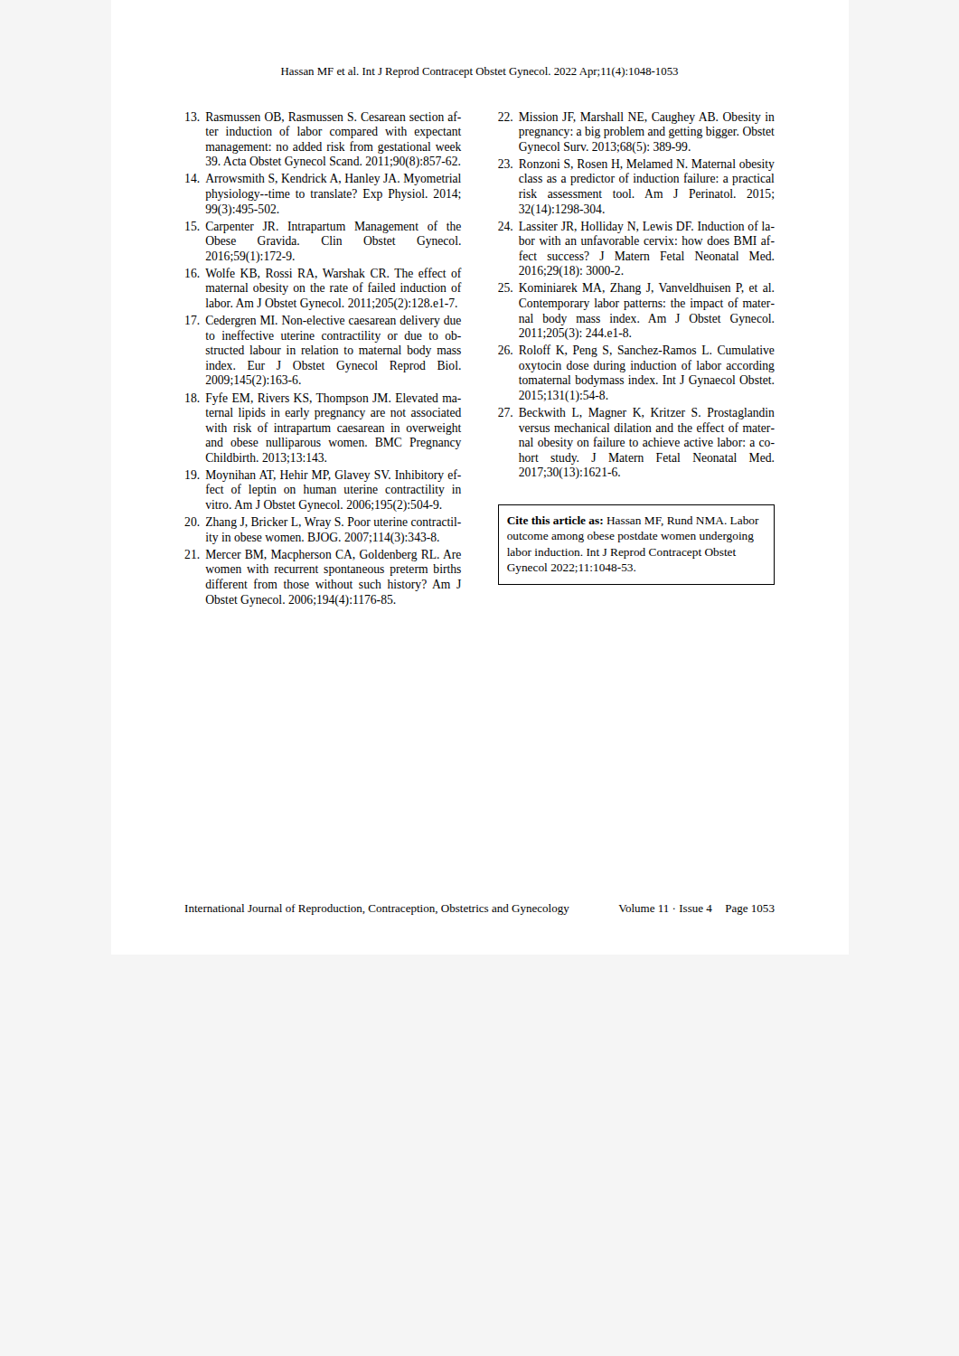Hassan MF et al. Int J Reprod Contracept Obstet Gynecol. 2022 Apr;11(4):1048-1053
13. Rasmussen OB, Rasmussen S. Cesarean section after induction of labor compared with expectant management: no added risk from gestational week 39. Acta Obstet Gynecol Scand. 2011;90(8):857-62.
14. Arrowsmith S, Kendrick A, Hanley JA. Myometrial physiology--time to translate? Exp Physiol. 2014; 99(3):495-502.
15. Carpenter JR. Intrapartum Management of the Obese Gravida. Clin Obstet Gynecol. 2016;59(1):172-9.
16. Wolfe KB, Rossi RA, Warshak CR. The effect of maternal obesity on the rate of failed induction of labor. Am J Obstet Gynecol. 2011;205(2):128.e1-7.
17. Cedergren MI. Non-elective caesarean delivery due to ineffective uterine contractility or due to obstructed labour in relation to maternal body mass index. Eur J Obstet Gynecol Reprod Biol. 2009;145(2):163-6.
18. Fyfe EM, Rivers KS, Thompson JM. Elevated maternal lipids in early pregnancy are not associated with risk of intrapartum caesarean in overweight and obese nulliparous women. BMC Pregnancy Childbirth. 2013;13:143.
19. Moynihan AT, Hehir MP, Glavey SV. Inhibitory effect of leptin on human uterine contractility in vitro. Am J Obstet Gynecol. 2006;195(2):504-9.
20. Zhang J, Bricker L, Wray S. Poor uterine contractility in obese women. BJOG. 2007;114(3):343-8.
21. Mercer BM, Macpherson CA, Goldenberg RL. Are women with recurrent spontaneous preterm births different from those without such history? Am J Obstet Gynecol. 2006;194(4):1176-85.
22. Mission JF, Marshall NE, Caughey AB. Obesity in pregnancy: a big problem and getting bigger. Obstet Gynecol Surv. 2013;68(5): 389-99.
23. Ronzoni S, Rosen H, Melamed N. Maternal obesity class as a predictor of induction failure: a practical risk assessment tool. Am J Perinatol. 2015; 32(14):1298-304.
24. Lassiter JR, Holliday N, Lewis DF. Induction of labor with an unfavorable cervix: how does BMI affect success? J Matern Fetal Neonatal Med. 2016;29(18): 3000-2.
25. Kominiarek MA, Zhang J, Vanveldhuisen P, et al. Contemporary labor patterns: the impact of maternal body mass index. Am J Obstet Gynecol. 2011;205(3): 244.e1-8.
26. Roloff K, Peng S, Sanchez-Ramos L. Cumulative oxytocin dose during induction of labor according tomaternal bodymass index. Int J Gynaecol Obstet. 2015;131(1):54-8.
27. Beckwith L, Magner K, Kritzer S. Prostaglandin versus mechanical dilation and the effect of maternal obesity on failure to achieve active labor: a cohort study. J Matern Fetal Neonatal Med. 2017;30(13):1621-6.
Cite this article as: Hassan MF, Rund NMA. Labor outcome among obese postdate women undergoing labor induction. Int J Reprod Contracept Obstet Gynecol 2022;11:1048-53.
International Journal of Reproduction, Contraception, Obstetrics and Gynecology
Volume 11 · Issue 4Page 1053